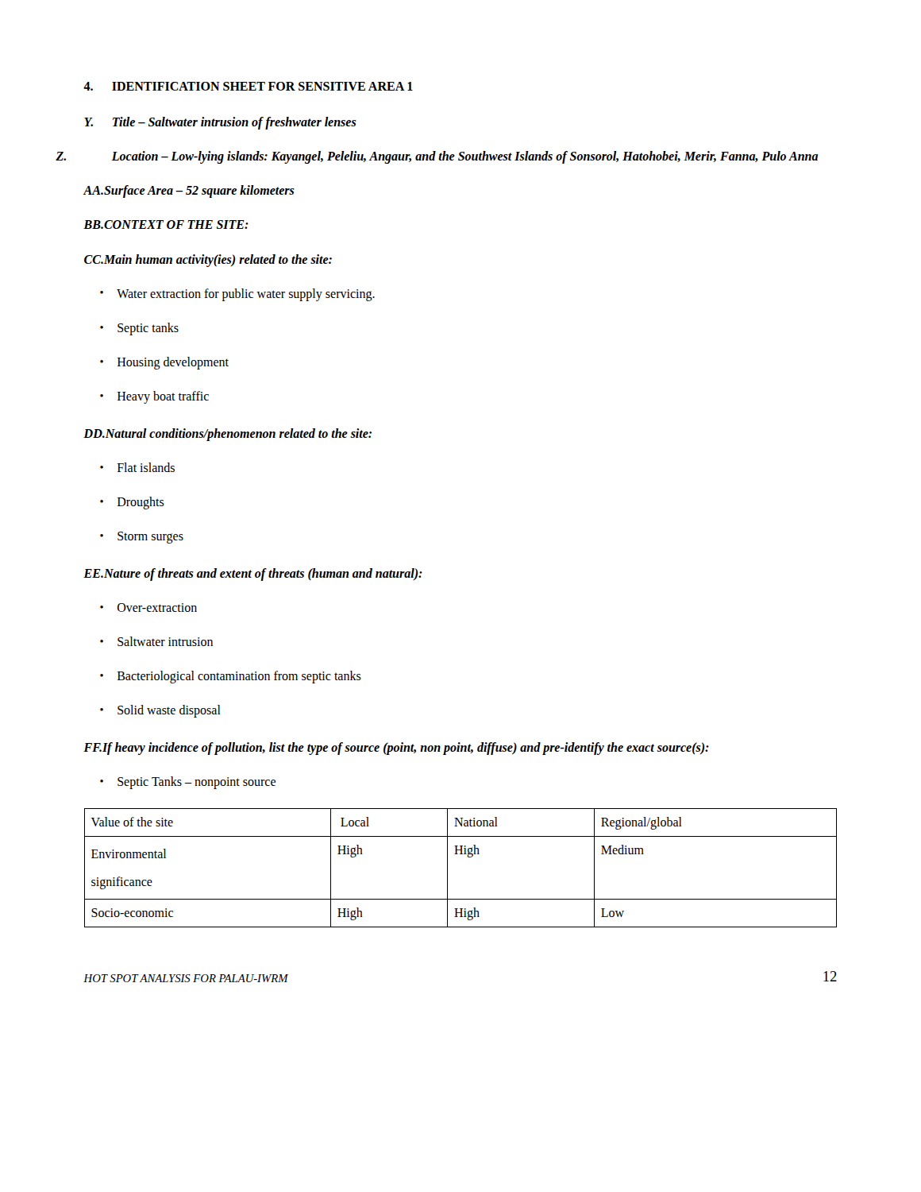4. IDENTIFICATION SHEET FOR SENSITIVE AREA 1
Y. Title – Saltwater intrusion of freshwater lenses
Z. Location – Low-lying islands: Kayangel, Peleliu, Angaur, and the Southwest Islands of Sonsorol, Hatohobei, Merir, Fanna, Pulo Anna
AA.Surface Area – 52 square kilometers
BB.CONTEXT OF THE SITE:
CC.Main human activity(ies) related to the site:
Water extraction for public water supply servicing.
Septic tanks
Housing development
Heavy boat traffic
DD.Natural conditions/phenomenon related to the site:
Flat islands
Droughts
Storm surges
EE.Nature of threats and extent of threats (human and natural):
Over-extraction
Saltwater intrusion
Bacteriological contamination from septic tanks
Solid waste disposal
FF.If heavy incidence of pollution, list the type of source (point, non point, diffuse) and pre-identify the exact source(s):
Septic Tanks – nonpoint source
| Value of the site | Local | National | Regional/global |
| Environmental significance | High | High | Medium |
| Socio-economic | High | High | Low |
HOT SPOT ANALYSIS FOR PALAU-IWRM
12